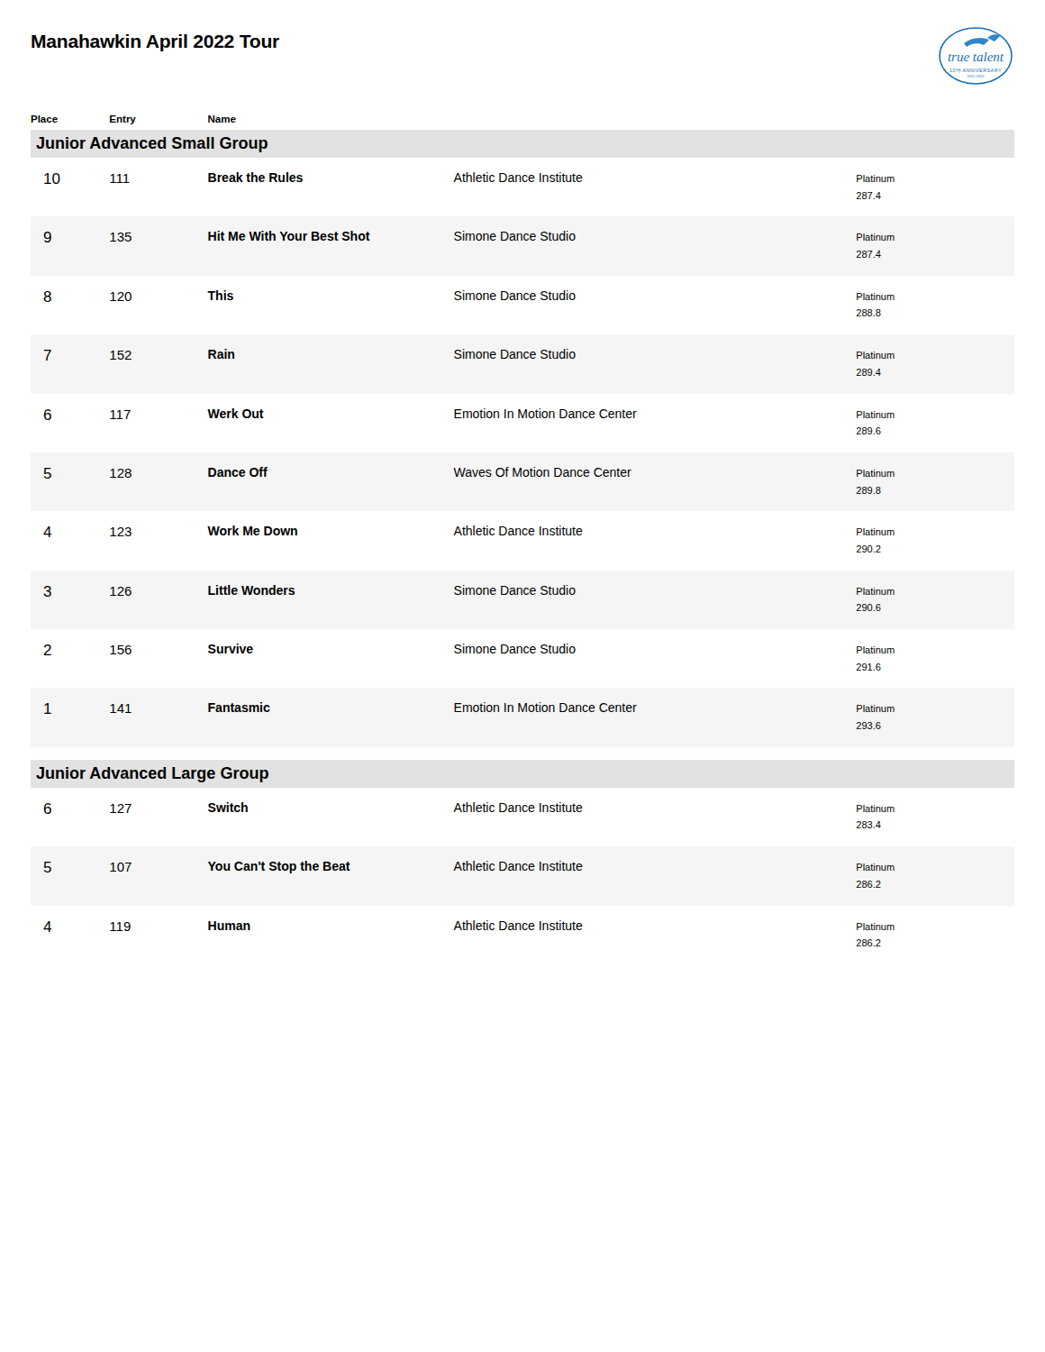Manahawkin April 2022 Tour
true talent 10ⁱḤ ANNIVERSARY 2012-2022
| Place | Entry | Name | | |
| --- | --- | --- | --- | --- |
| Junior Advanced Small Group |
| 10 | 111 | Break the Rules | Athletic Dance Institute | Platinum 287.4 |
| 9 | 135 | Hit Me With Your Best Shot | Simone Dance Studio | Platinum 287.4 |
| 8 | 120 | This | Simone Dance Studio | Platinum 288.8 |
| 7 | 152 | Rain | Simone Dance Studio | Platinum 289.4 |
| 6 | 117 | Werk Out | Emotion In Motion Dance Center | Platinum 289.6 |
| 5 | 128 | Dance Off | Waves Of Motion Dance Center | Platinum 289.8 |
| 4 | 123 | Work Me Down | Athletic Dance Institute | Platinum 290.2 |
| 3 | 126 | Little Wonders | Simone Dance Studio | Platinum 290.6 |
| 2 | 156 | Survive | Simone Dance Studio | Platinum 291.6 |
| 1 | 141 | Fantasmic | Emotion In Motion Dance Center | Platinum 293.6 |
| Junior Advanced Large Group |
| 6 | 127 | Switch | Athletic Dance Institute | Platinum 283.4 |
| 5 | 107 | You Can't Stop the Beat | Athletic Dance Institute | Platinum 286.2 |
| 4 | 119 | Human | Athletic Dance Institute | Platinum 286.2 |